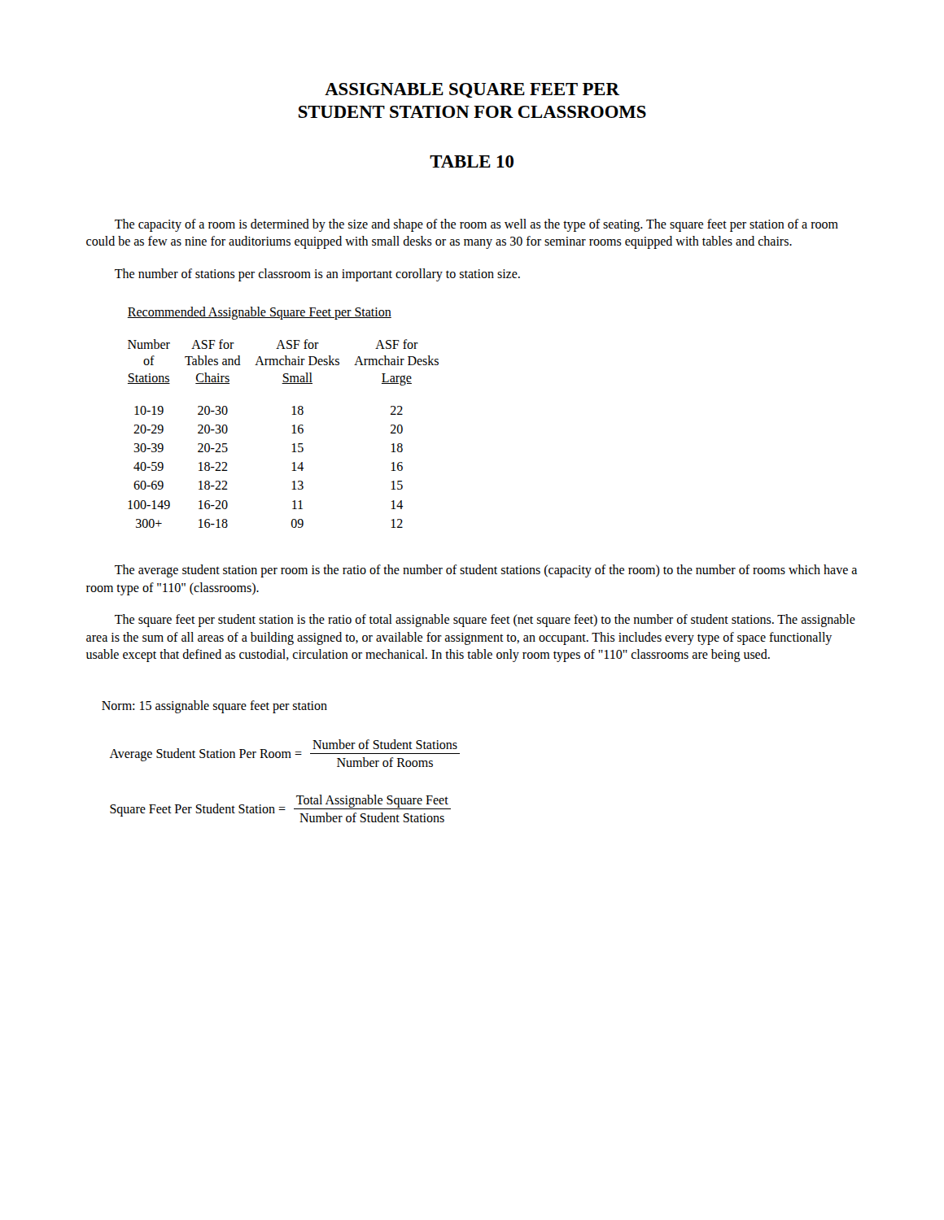ASSIGNABLE SQUARE FEET PER
STUDENT STATION FOR CLASSROOMS
TABLE 10
The capacity of a room is determined by the size and shape of the room as well as the type of seating. The square feet per station of a room could be as few as nine for auditoriums equipped with small desks or as many as 30 for seminar rooms equipped with tables and chairs.
The number of stations per classroom is an important corollary to station size.
Recommended Assignable Square Feet per Station
| Number of Stations | ASF for Tables and Chairs | ASF for Armchair Desks Small | ASF for Armchair Desks Large |
| --- | --- | --- | --- |
| 10-19 | 20-30 | 18 | 22 |
| 20-29 | 20-30 | 16 | 20 |
| 30-39 | 20-25 | 15 | 18 |
| 40-59 | 18-22 | 14 | 16 |
| 60-69 | 18-22 | 13 | 15 |
| 100-149 | 16-20 | 11 | 14 |
| 300+ | 16-18 | 09 | 12 |
The average student station per room is the ratio of the number of student stations (capacity of the room) to the number of rooms which have a room type of "110" (classrooms).
The square feet per student station is the ratio of total assignable square feet (net square feet) to the number of student stations. The assignable area is the sum of all areas of a building assigned to, or available for assignment to, an occupant. This includes every type of space functionally usable except that defined as custodial, circulation or mechanical. In this table only room types of "110" classrooms are being used.
Norm: 15 assignable square feet per station
Average Student Station Per Room = Number of Student Stations Number of Rooms
Square Feet Per Student Station = Total Assignable Square Feet Number of Student Stations